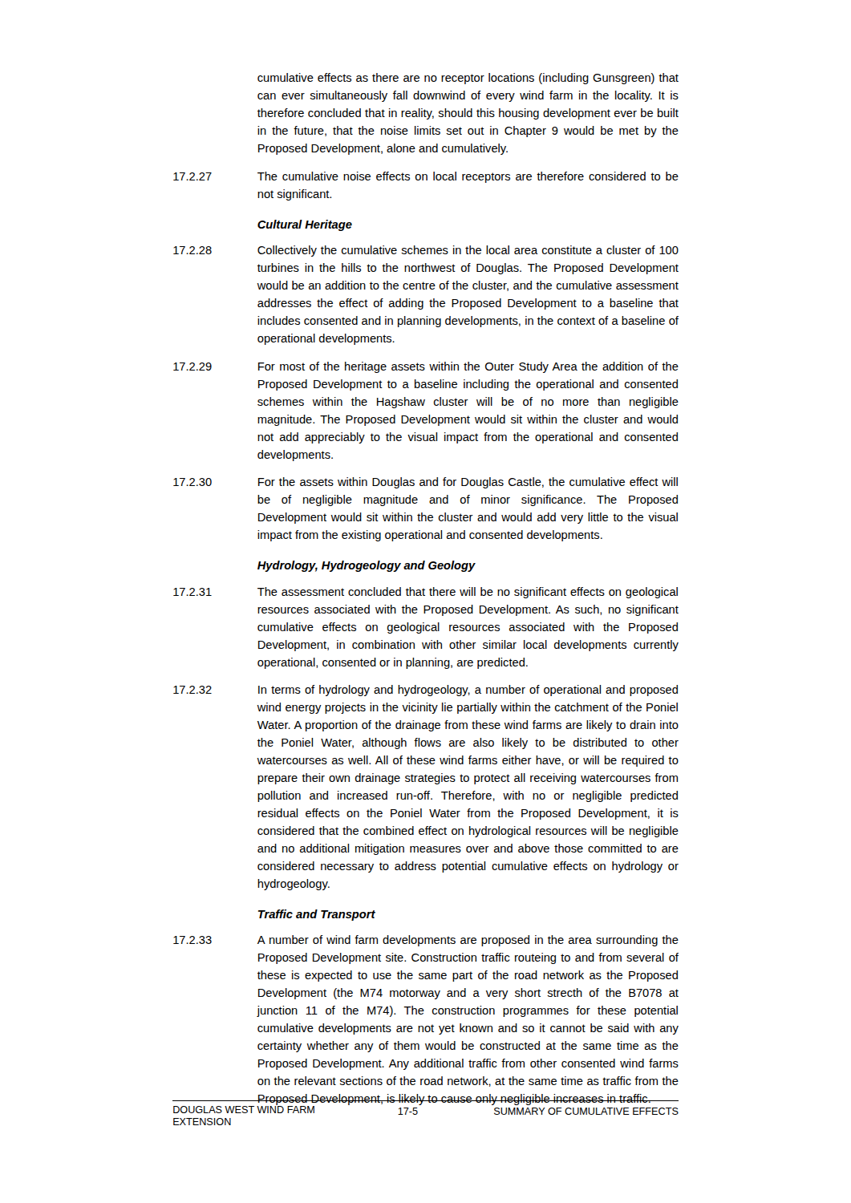cumulative effects as there are no receptor locations (including Gunsgreen) that can ever simultaneously fall downwind of every wind farm in the locality. It is therefore concluded that in reality, should this housing development ever be built in the future, that the noise limits set out in Chapter 9 would be met by the Proposed Development, alone and cumulatively.
17.2.27
The cumulative noise effects on local receptors are therefore considered to be not significant.
Cultural Heritage
17.2.28
Collectively the cumulative schemes in the local area constitute a cluster of 100 turbines in the hills to the northwest of Douglas. The Proposed Development would be an addition to the centre of the cluster, and the cumulative assessment addresses the effect of adding the Proposed Development to a baseline that includes consented and in planning developments, in the context of a baseline of operational developments.
17.2.29
For most of the heritage assets within the Outer Study Area the addition of the Proposed Development to a baseline including the operational and consented schemes within the Hagshaw cluster will be of no more than negligible magnitude. The Proposed Development would sit within the cluster and would not add appreciably to the visual impact from the operational and consented developments.
17.2.30
For the assets within Douglas and for Douglas Castle, the cumulative effect will be of negligible magnitude and of minor significance. The Proposed Development would sit within the cluster and would add very little to the visual impact from the existing operational and consented developments.
Hydrology, Hydrogeology and Geology
17.2.31
The assessment concluded that there will be no significant effects on geological resources associated with the Proposed Development. As such, no significant cumulative effects on geological resources associated with the Proposed Development, in combination with other similar local developments currently operational, consented or in planning, are predicted.
17.2.32
In terms of hydrology and hydrogeology, a number of operational and proposed wind energy projects in the vicinity lie partially within the catchment of the Poniel Water. A proportion of the drainage from these wind farms are likely to drain into the Poniel Water, although flows are also likely to be distributed to other watercourses as well. All of these wind farms either have, or will be required to prepare their own drainage strategies to protect all receiving watercourses from pollution and increased run-off. Therefore, with no or negligible predicted residual effects on the Poniel Water from the Proposed Development, it is considered that the combined effect on hydrological resources will be negligible and no additional mitigation measures over and above those committed to are considered necessary to address potential cumulative effects on hydrology or hydrogeology.
Traffic and Transport
17.2.33
A number of wind farm developments are proposed in the area surrounding the Proposed Development site. Construction traffic routeing to and from several of these is expected to use the same part of the road network as the Proposed Development (the M74 motorway and a very short strecth of the B7078 at junction 11 of the M74). The construction programmes for these potential cumulative developments are not yet known and so it cannot be said with any certainty whether any of them would be constructed at the same time as the Proposed Development. Any additional traffic from other consented wind farms on the relevant sections of the road network, at the same time as traffic from the Proposed Development, is likely to cause only negligible increases in traffic.
DOUGLAS WEST WIND FARM
EXTENSION
17-5
SUMMARY OF CUMULATIVE EFFECTS